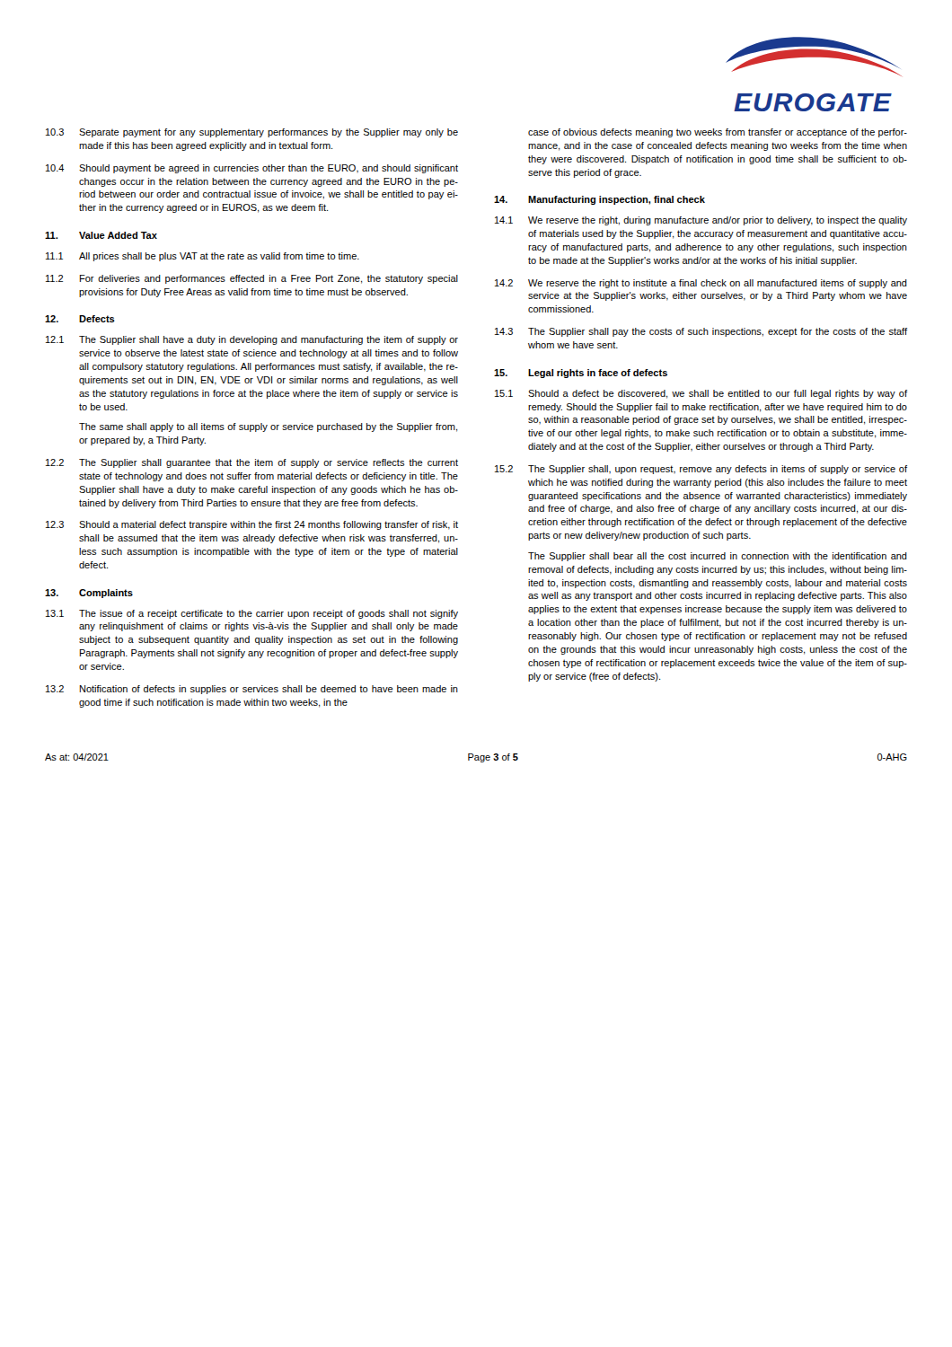EUROGATE
10.3
Separate payment for any supplementary performances by the Supplier may only be made if this has been agreed explicitly and in textual form.
10.4
Should payment be agreed in currencies other than the EURO, and should significant changes occur in the relation between the currency agreed and the EURO in the period between our order and contractual issue of invoice, we shall be entitled to pay either in the currency agreed or in EUROS, as we deem fit.
11.
Value Added Tax
11.1
All prices shall be plus VAT at the rate as valid from time to time.
11.2
For deliveries and performances effected in a Free Port Zone, the statutory special provisions for Duty Free Areas as valid from time to time must be observed.
12.
Defects
12.1
The Supplier shall have a duty in developing and manufacturing the item of supply or service to observe the latest state of science and technology at all times and to follow all compulsory statutory regulations. All performances must satisfy, if available, the requirements set out in DIN, EN, VDE or VDI or similar norms and regulations, as well as the statutory regulations in force at the place where the item of supply or service is to be used.
The same shall apply to all items of supply or service purchased by the Supplier from, or prepared by, a Third Party.
12.2
The Supplier shall guarantee that the item of supply or service reflects the current state of technology and does not suffer from material defects or deficiency in title. The Supplier shall have a duty to make careful inspection of any goods which he has obtained by delivery from Third Parties to ensure that they are free from defects.
12.3
Should a material defect transpire within the first 24 months following transfer of risk, it shall be assumed that the item was already defective when risk was transferred, unless such assumption is incompatible with the type of item or the type of material defect.
13.
Complaints
13.1
The issue of a receipt certificate to the carrier upon receipt of goods shall not signify any relinquishment of claims or rights vis-à-vis the Supplier and shall only be made subject to a subsequent quantity and quality inspection as set out in the following Paragraph. Payments shall not signify any recognition of proper and defect-free supply or service.
13.2
Notification of defects in supplies or services shall be deemed to have been made in good time if such notification is made within two weeks, in the
case of obvious defects meaning two weeks from transfer or acceptance of the performance, and in the case of concealed defects meaning two weeks from the time when they were discovered. Dispatch of notification in good time shall be sufficient to observe this period of grace.
14.
Manufacturing inspection, final check
14.1
We reserve the right, during manufacture and/or prior to delivery, to inspect the quality of materials used by the Supplier, the accuracy of measurement and quantitative accuracy of manufactured parts, and adherence to any other regulations, such inspection to be made at the Supplier's works and/or at the works of his initial supplier.
14.2
We reserve the right to institute a final check on all manufactured items of supply and service at the Supplier's works, either ourselves, or by a Third Party whom we have commissioned.
14.3
The Supplier shall pay the costs of such inspections, except for the costs of the staff whom we have sent.
15.
Legal rights in face of defects
15.1
Should a defect be discovered, we shall be entitled to our full legal rights by way of remedy. Should the Supplier fail to make rectification, after we have required him to do so, within a reasonable period of grace set by ourselves, we shall be entitled, irrespective of our other legal rights, to make such rectification or to obtain a substitute, immediately and at the cost of the Supplier, either ourselves or through a Third Party.
15.2
The Supplier shall, upon request, remove any defects in items of supply or service of which he was notified during the warranty period (this also includes the failure to meet guaranteed specifications and the absence of warranted characteristics) immediately and free of charge, and also free of charge of any ancillary costs incurred, at our discretion either through rectification of the defect or through replacement of the defective parts or new delivery/new production of such parts.
The Supplier shall bear all the cost incurred in connection with the identification and removal of defects, including any costs incurred by us; this includes, without being limited to, inspection costs, dismantling and reassembly costs, labour and material costs as well as any transport and other costs incurred in replacing defective parts. This also applies to the extent that expenses increase because the supply item was delivered to a location other than the place of fulfilment, but not if the cost incurred thereby is unreasonably high. Our chosen type of rectification or replacement may not be refused on the grounds that this would incur unreasonably high costs, unless the cost of the chosen type of rectification or replacement exceeds twice the value of the item of supply or service (free of defects).
As at: 04/2021
Page 3 of 5
0-AHG